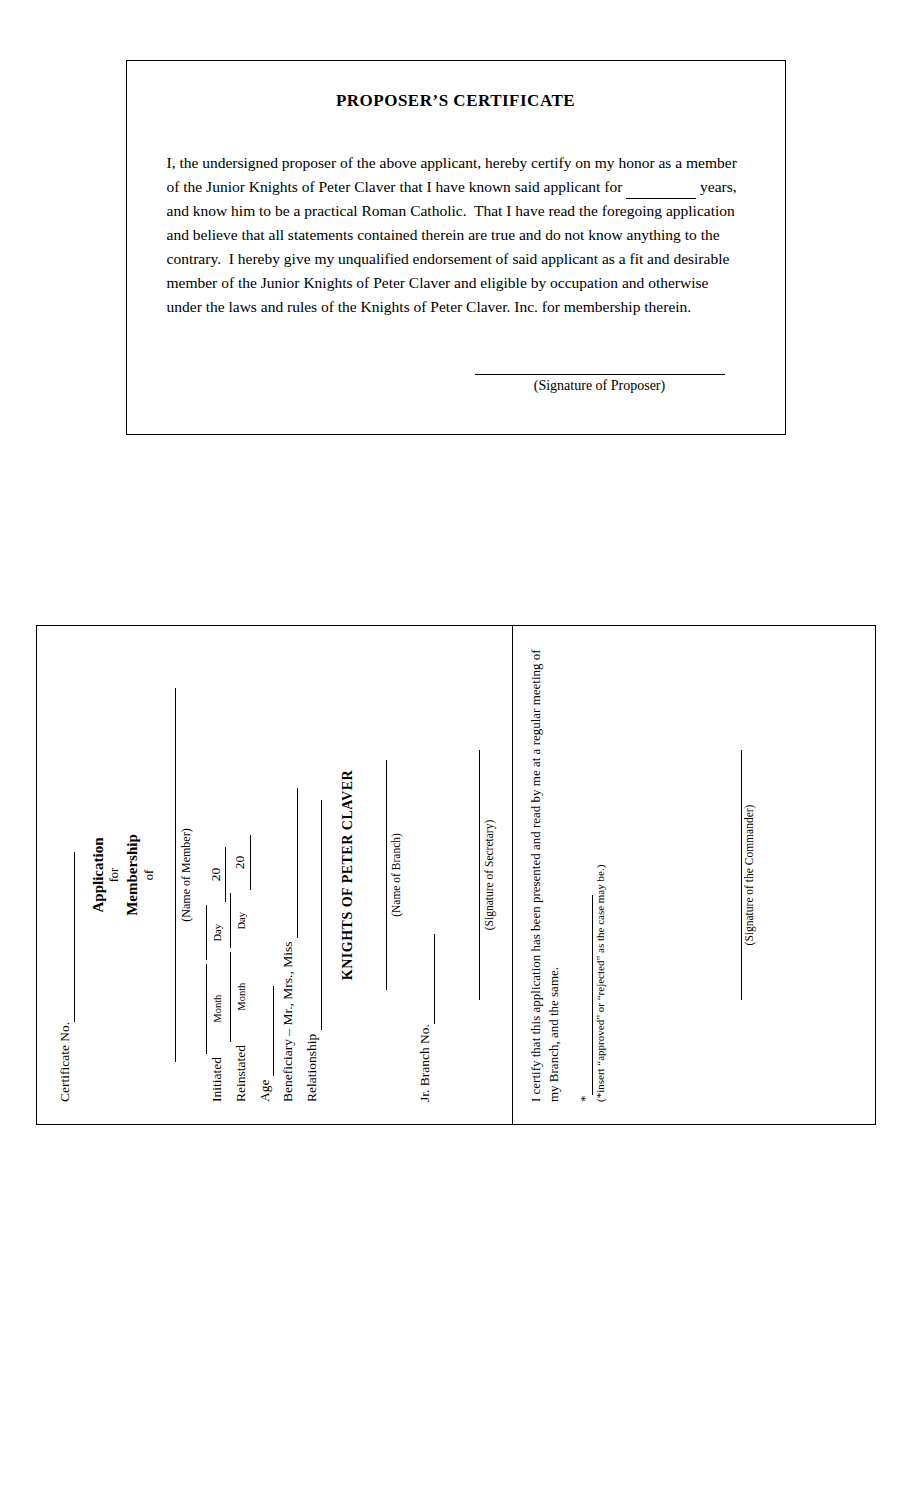PROPOSER’S CERTIFICATE
I, the undersigned proposer of the above applicant, hereby certify on my honor as a member of the Junior Knights of Peter Claver that I have known said applicant for years, and know him to be a practical Roman Catholic. That I have read the foregoing application and believe that all statements contained therein are true and do not know anything to the contrary. I hereby give my unqualified endorsement of said applicant as a fit and desirable member of the Junior Knights of Peter Claver and eligible by occupation and otherwise under the laws and rules of the Knights of Peter Claver. Inc. for membership therein.
(Signature of Proposer)
Certificate No.
Application
for
Membership
of
(Name of Member)
Initiated Month Day 20
Reinstated Month Day 20
Age
Beneficiary – Mr., Mrs., Miss
Relationship
KNIGHTS OF PETER CLAVER
(Name of Branch)
Jr. Branch No.
(Signature of Secretary)
I certify that this application has been presented and read by me at a regular meeting of my Branch, and the same.
*
(*insert “approved” or “rejected” as the case may be.)
(Signature of the Commander)